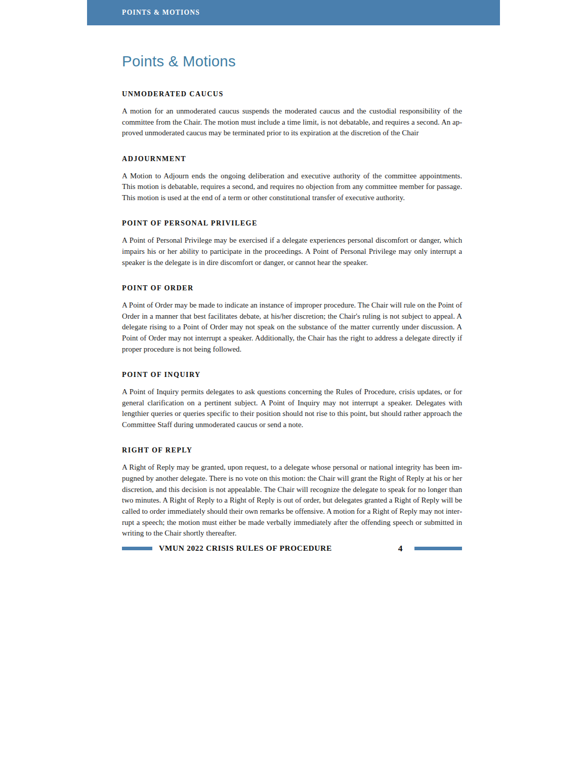Points & Motions
Points & Motions
Unmoderated Caucus
A motion for an unmoderated caucus suspends the moderated caucus and the custodial responsibility of the committee from the Chair. The motion must include a time limit, is not debatable, and requires a second. An approved unmoderated caucus may be terminated prior to its expiration at the discretion of the Chair
Adjournment
A Motion to Adjourn ends the ongoing deliberation and executive authority of the committee appointments. This motion is debatable, requires a second, and requires no objection from any committee member for passage. This motion is used at the end of a term or other constitutional transfer of executive authority.
Point of Personal Privilege
A Point of Personal Privilege may be exercised if a delegate experiences personal discomfort or danger, which impairs his or her ability to participate in the proceedings. A Point of Personal Privilege may only interrupt a speaker is the delegate is in dire discomfort or danger, or cannot hear the speaker.
Point of Order
A Point of Order may be made to indicate an instance of improper procedure. The Chair will rule on the Point of Order in a manner that best facilitates debate, at his/her discretion; the Chair's ruling is not subject to appeal. A delegate rising to a Point of Order may not speak on the substance of the matter currently under discussion. A Point of Order may not interrupt a speaker. Additionally, the Chair has the right to address a delegate directly if proper procedure is not being followed.
Point of Inquiry
A Point of Inquiry permits delegates to ask questions concerning the Rules of Procedure, crisis updates, or for general clarification on a pertinent subject. A Point of Inquiry may not interrupt a speaker. Delegates with lengthier queries or queries specific to their position should not rise to this point, but should rather approach the Committee Staff during unmoderated caucus or send a note.
Right of Reply
A Right of Reply may be granted, upon request, to a delegate whose personal or national integrity has been impugned by another delegate. There is no vote on this motion: the Chair will grant the Right of Reply at his or her discretion, and this decision is not appealable. The Chair will recognize the delegate to speak for no longer than two minutes. A Right of Reply to a Right of Reply is out of order, but delegates granted a Right of Reply will be called to order immediately should their own remarks be offensive. A motion for a Right of Reply may not interrupt a speech; the motion must either be made verbally immediately after the offending speech or submitted in writing to the Chair shortly thereafter.
VMUN 2022 Crisis Rules of Procedure
4